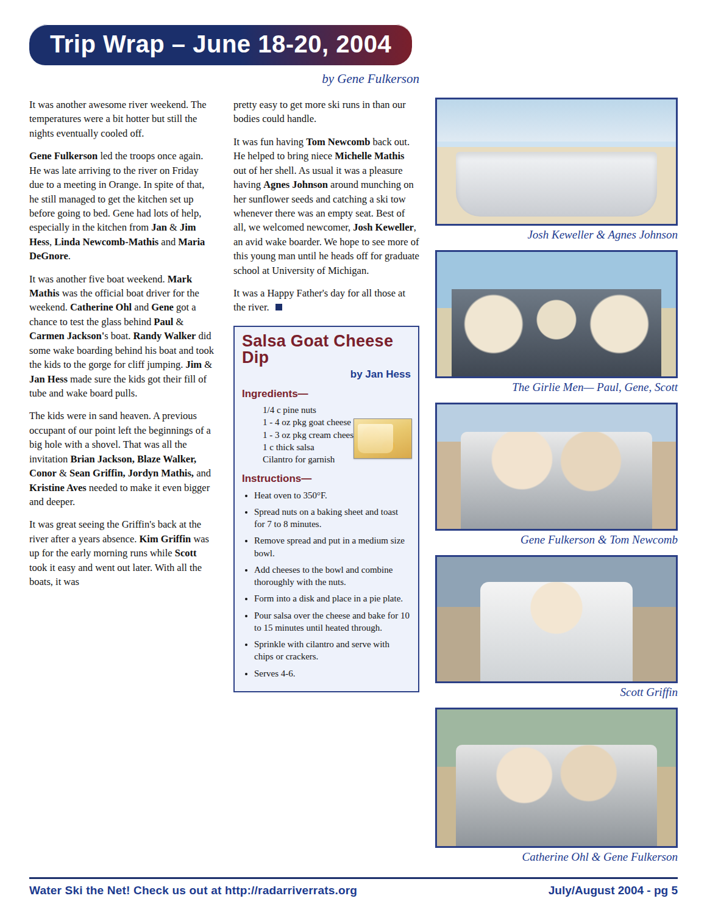Trip Wrap – June 18-20, 2004
by Gene Fulkerson
It was another awesome river weekend. The temperatures were a bit hotter but still the nights eventually cooled off.
Gene Fulkerson led the troops once again. He was late arriving to the river on Friday due to a meeting in Orange. In spite of that, he still managed to get the kitchen set up before going to bed. Gene had lots of help, especially in the kitchen from Jan & Jim Hess, Linda Newcomb-Mathis and Maria DeGnore.
It was another five boat weekend. Mark Mathis was the official boat driver for the weekend. Catherine Ohl and Gene got a chance to test the glass behind Paul & Carmen Jackson's boat. Randy Walker did some wake boarding behind his boat and took the kids to the gorge for cliff jumping. Jim & Jan Hess made sure the kids got their fill of tube and wake board pulls.
The kids were in sand heaven. A previous occupant of our point left the beginnings of a big hole with a shovel. That was all the invitation Brian Jackson, Blaze Walker, Conor & Sean Griffin, Jordyn Mathis, and Kristine Aves needed to make it even bigger and deeper.
It was great seeing the Griffin's back at the river after a years absence. Kim Griffin was up for the early morning runs while Scott took it easy and went out later. With all the boats, it was
pretty easy to get more ski runs in than our bodies could handle.
It was fun having Tom Newcomb back out. He helped to bring niece Michelle Mathis out of her shell. As usual it was a pleasure having Agnes Johnson around munching on her sunflower seeds and catching a ski tow whenever there was an empty seat. Best of all, we welcomed newcomer, Josh Keweller, an avid wake boarder. We hope to see more of this young man until he heads off for graduate school at University of Michigan.
It was a Happy Father's day for all those at the river.
Salsa Goat Cheese Dip
by Jan Hess
Ingredients—
1/4 c pine nuts
1 - 4 oz pkg goat cheese
1 - 3 oz pkg cream cheese, softened
1 c thick salsa
Cilantro for garnish
Instructions—
Heat oven to 350°F.
Spread nuts on a baking sheet and toast for 7 to 8 minutes.
Remove spread and put in a medium size bowl.
Add cheeses to the bowl and combine thoroughly with the nuts.
Form into a disk and place in a pie plate.
Pour salsa over the cheese and bake for 10 to 15 minutes until heated through.
Sprinkle with cilantro and serve with chips or crackers.
Serves 4-6.
Josh Keweller & Agnes Johnson
The Girlie Men— Paul, Gene, Scott
Gene Fulkerson & Tom Newcomb
Scott Griffin
Catherine Ohl & Gene Fulkerson
Water Ski the Net! Check us out at http://radarriverrats.org
July/August 2004 - pg 5